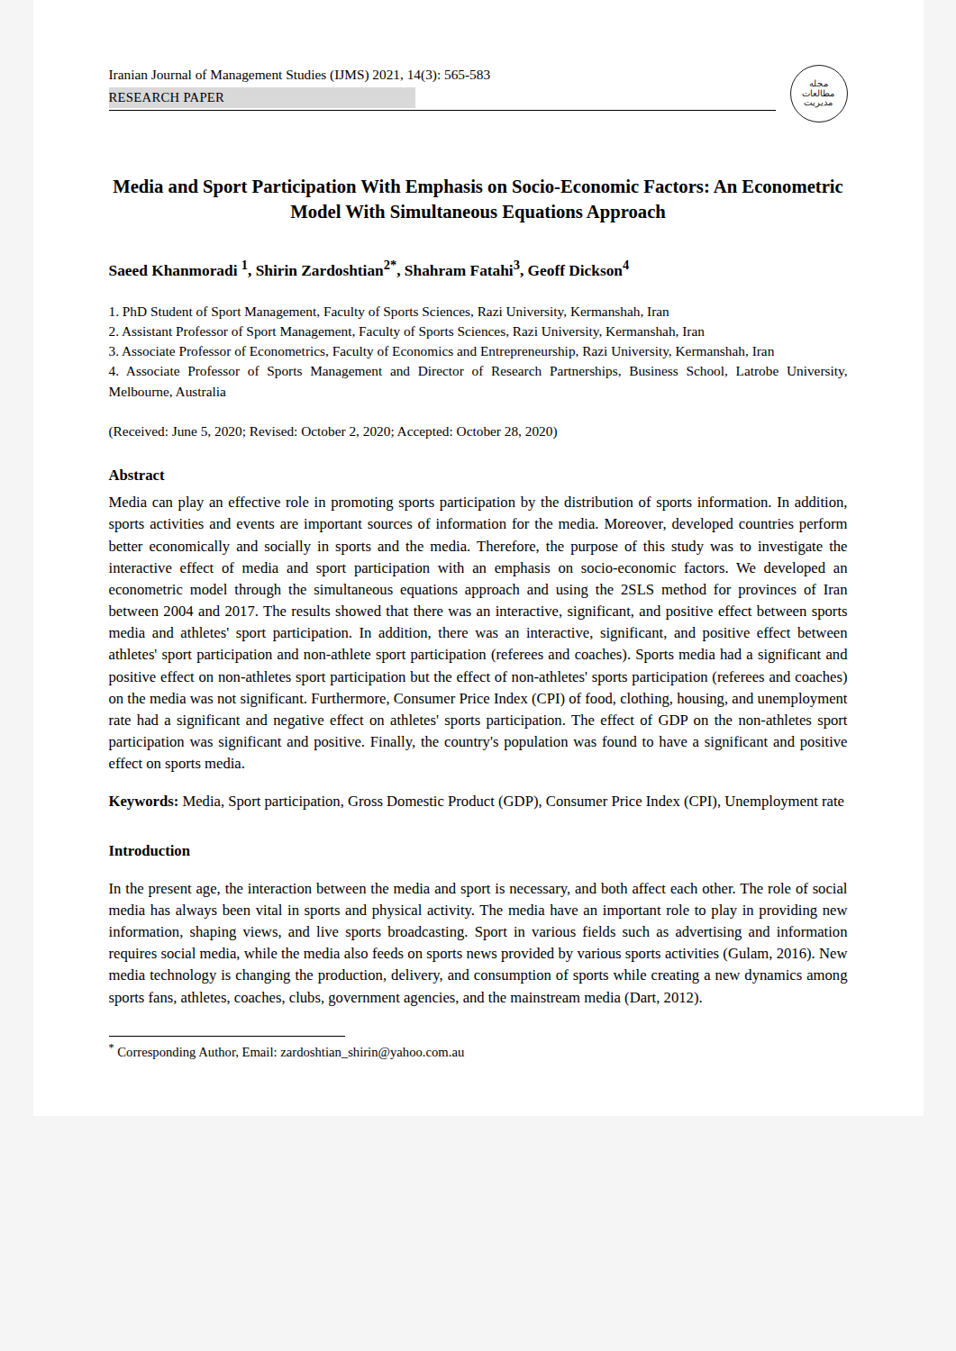Iranian Journal of Management Studies (IJMS) 2021, 14(3): 565-583
RESEARCH PAPER
مجله
مطالعات
مديريت
Media and Sport Participation With Emphasis on Socio-Economic Factors: An Econometric Model With Simultaneous Equations Approach
Saeed Khanmoradi 1, Shirin Zardoshtian2*, Shahram Fatahi3, Geoff Dickson4
1. PhD Student of Sport Management, Faculty of Sports Sciences, Razi University, Kermanshah, Iran
2. Assistant Professor of Sport Management, Faculty of Sports Sciences, Razi University, Kermanshah, Iran
3. Associate Professor of Econometrics, Faculty of Economics and Entrepreneurship, Razi University, Kermanshah, Iran
4. Associate Professor of Sports Management and Director of Research Partnerships, Business School, Latrobe University, Melbourne, Australia
(Received: June 5, 2020; Revised: October 2, 2020; Accepted: October 28, 2020)
Abstract
Media can play an effective role in promoting sports participation by the distribution of sports information. In addition, sports activities and events are important sources of information for the media. Moreover, developed countries perform better economically and socially in sports and the media. Therefore, the purpose of this study was to investigate the interactive effect of media and sport participation with an emphasis on socio-economic factors. We developed an econometric model through the simultaneous equations approach and using the 2SLS method for provinces of Iran between 2004 and 2017. The results showed that there was an interactive, significant, and positive effect between sports media and athletes' sport participation. In addition, there was an interactive, significant, and positive effect between athletes' sport participation and non-athlete sport participation (referees and coaches). Sports media had a significant and positive effect on non-athletes sport participation but the effect of non-athletes' sports participation (referees and coaches) on the media was not significant. Furthermore, Consumer Price Index (CPI) of food, clothing, housing, and unemployment rate had a significant and negative effect on athletes' sports participation. The effect of GDP on the non-athletes sport participation was significant and positive. Finally, the country's population was found to have a significant and positive effect on sports media.
Keywords: Media, Sport participation, Gross Domestic Product (GDP), Consumer Price Index (CPI), Unemployment rate
Introduction
In the present age, the interaction between the media and sport is necessary, and both affect each other. The role of social media has always been vital in sports and physical activity. The media have an important role to play in providing new information, shaping views, and live sports broadcasting. Sport in various fields such as advertising and information requires social media, while the media also feeds on sports news provided by various sports activities (Gulam, 2016). New media technology is changing the production, delivery, and consumption of sports while creating a new dynamics among sports fans, athletes, coaches, clubs, government agencies, and the mainstream media (Dart, 2012).
* Corresponding Author, Email: zardoshtian_shirin@yahoo.com.au